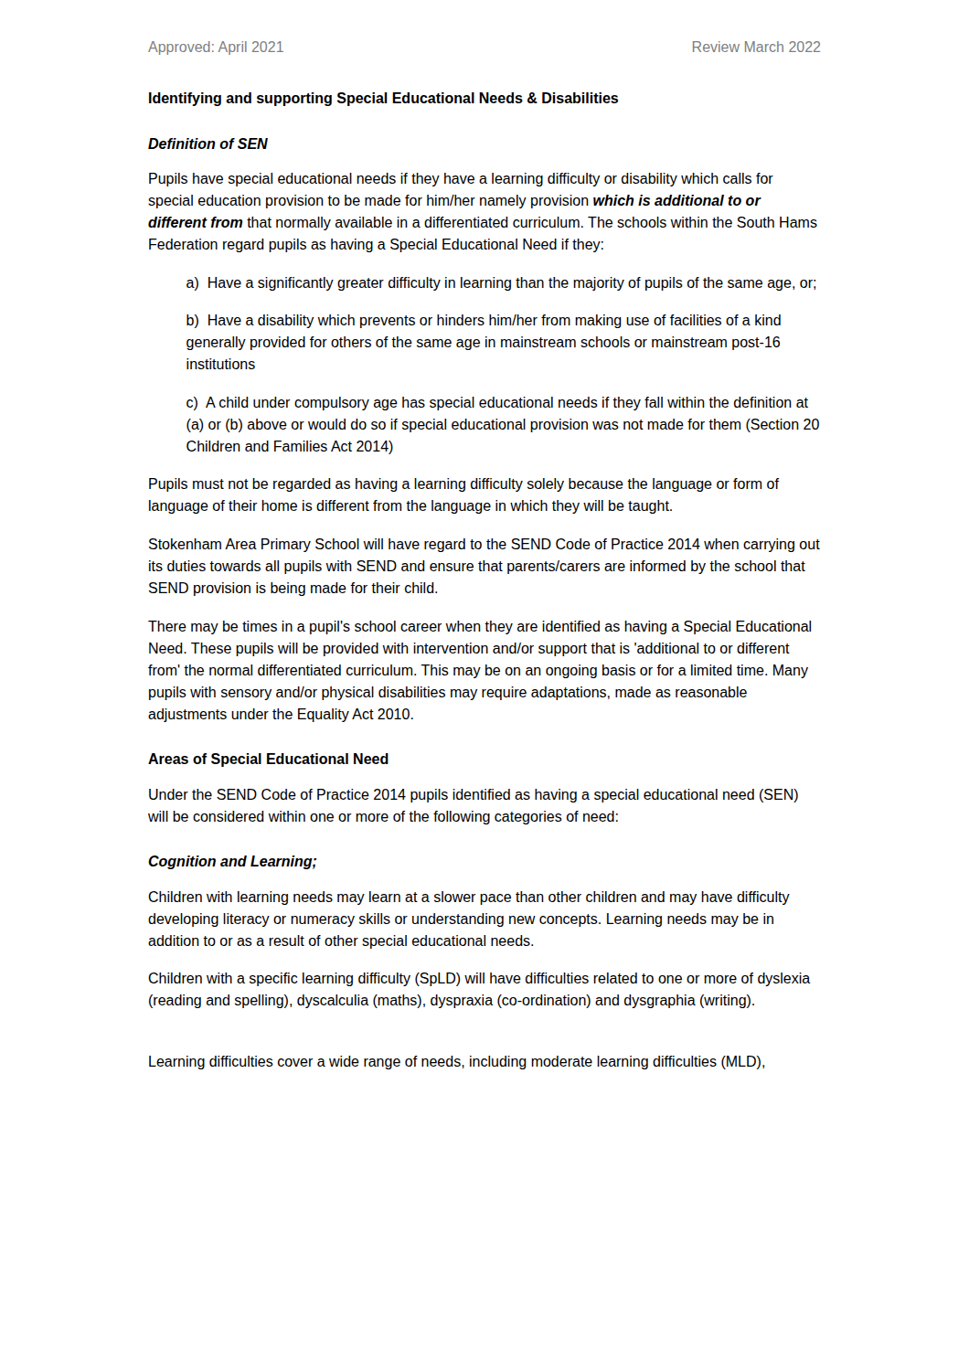Approved: April 2021 Review March 2022
Identifying and supporting Special Educational Needs & Disabilities
Definition of SEN
Pupils have special educational needs if they have a learning difficulty or disability which calls for special education provision to be made for him/her namely provision which is additional to or different from that normally available in a differentiated curriculum. The schools within the South Hams Federation regard pupils as having a Special Educational Need if they:
a) Have a significantly greater difficulty in learning than the majority of pupils of the same age, or;
b) Have a disability which prevents or hinders him/her from making use of facilities of a kind generally provided for others of the same age in mainstream schools or mainstream post-16 institutions
c) A child under compulsory age has special educational needs if they fall within the definition at (a) or (b) above or would do so if special educational provision was not made for them (Section 20 Children and Families Act 2014)
Pupils must not be regarded as having a learning difficulty solely because the language or form of language of their home is different from the language in which they will be taught.
Stokenham Area Primary School will have regard to the SEND Code of Practice 2014 when carrying out its duties towards all pupils with SEND and ensure that parents/carers are informed by the school that SEND provision is being made for their child.
There may be times in a pupil's school career when they are identified as having a Special Educational Need. These pupils will be provided with intervention and/or support that is 'additional to or different from' the normal differentiated curriculum. This may be on an ongoing basis or for a limited time. Many pupils with sensory and/or physical disabilities may require adaptations, made as reasonable adjustments under the Equality Act 2010.
Areas of Special Educational Need
Under the SEND Code of Practice 2014 pupils identified as having a special educational need (SEN) will be considered within one or more of the following categories of need:
Cognition and Learning;
Children with learning needs may learn at a slower pace than other children and may have difficulty developing literacy or numeracy skills or understanding new concepts. Learning needs may be in addition to or as a result of other special educational needs.
Children with a specific learning difficulty (SpLD) will have difficulties related to one or more of dyslexia (reading and spelling), dyscalculia (maths), dyspraxia (co-ordination) and dysgraphia (writing).
Learning difficulties cover a wide range of needs, including moderate learning difficulties (MLD),